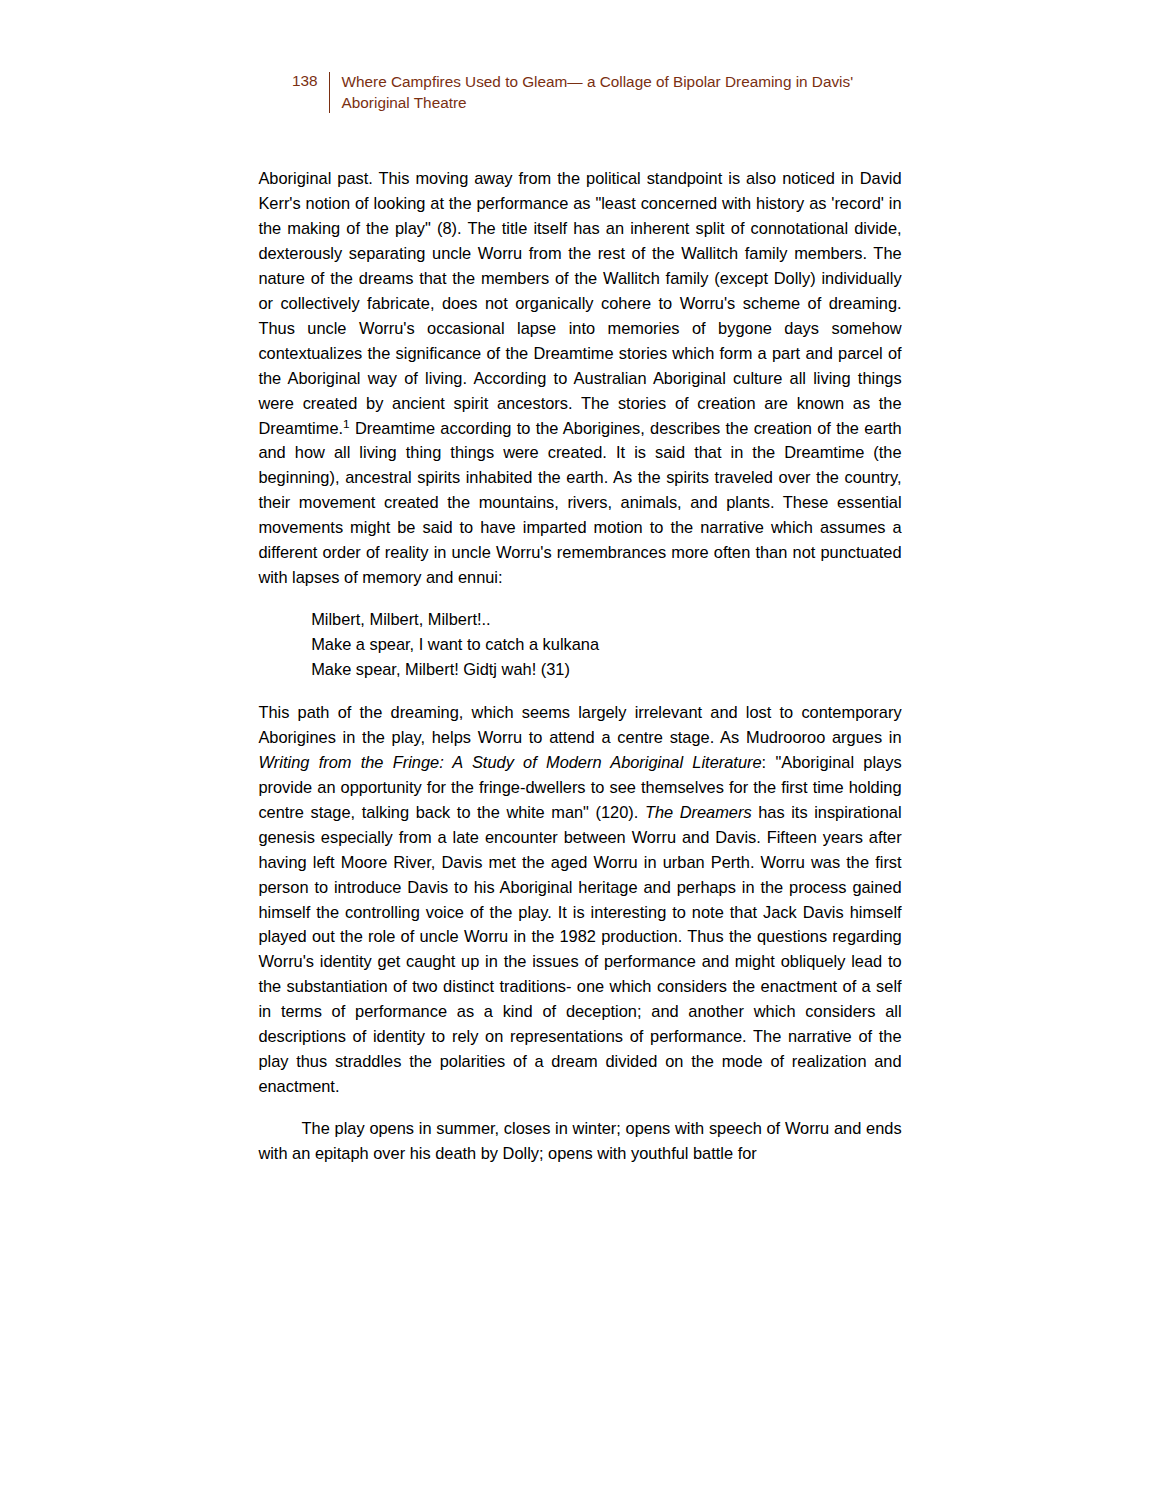138
Where Campfires Used to Gleam— a Collage of Bipolar Dreaming in Davis' Aboriginal Theatre
Aboriginal past. This moving away from the political standpoint is also noticed in David Kerr's notion of looking at the performance as "least concerned with history as 'record' in the making of the play" (8). The title itself has an inherent split of connotational divide, dexterously separating uncle Worru from the rest of the Wallitch family members. The nature of the dreams that the members of the Wallitch family (except Dolly) individually or collectively fabricate, does not organically cohere to Worru's scheme of dreaming. Thus uncle Worru's occasional lapse into memories of bygone days somehow contextualizes the significance of the Dreamtime stories which form a part and parcel of the Aboriginal way of living. According to Australian Aboriginal culture all living things were created by ancient spirit ancestors. The stories of creation are known as the Dreamtime.1 Dreamtime according to the Aborigines, describes the creation of the earth and how all living thing things were created. It is said that in the Dreamtime (the beginning), ancestral spirits inhabited the earth. As the spirits traveled over the country, their movement created the mountains, rivers, animals, and plants. These essential movements might be said to have imparted motion to the narrative which assumes a different order of reality in uncle Worru's remembrances more often than not punctuated with lapses of memory and ennui:
Milbert, Milbert, Milbert!..
Make a spear, I want to catch a kulkana
Make spear, Milbert! Gidtj wah! (31)
This path of the dreaming, which seems largely irrelevant and lost to contemporary Aborigines in the play, helps Worru to attend a centre stage. As Mudrooroo argues in Writing from the Fringe: A Study of Modern Aboriginal Literature: "Aboriginal plays provide an opportunity for the fringe-dwellers to see themselves for the first time holding centre stage, talking back to the white man" (120). The Dreamers has its inspirational genesis especially from a late encounter between Worru and Davis. Fifteen years after having left Moore River, Davis met the aged Worru in urban Perth. Worru was the first person to introduce Davis to his Aboriginal heritage and perhaps in the process gained himself the controlling voice of the play. It is interesting to note that Jack Davis himself played out the role of uncle Worru in the 1982 production. Thus the questions regarding Worru's identity get caught up in the issues of performance and might obliquely lead to the substantiation of two distinct traditions- one which considers the enactment of a self in terms of performance as a kind of deception; and another which considers all descriptions of identity to rely on representations of performance. The narrative of the play thus straddles the polarities of a dream divided on the mode of realization and enactment.
The play opens in summer, closes in winter; opens with speech of Worru and ends with an epitaph over his death by Dolly; opens with youthful battle for